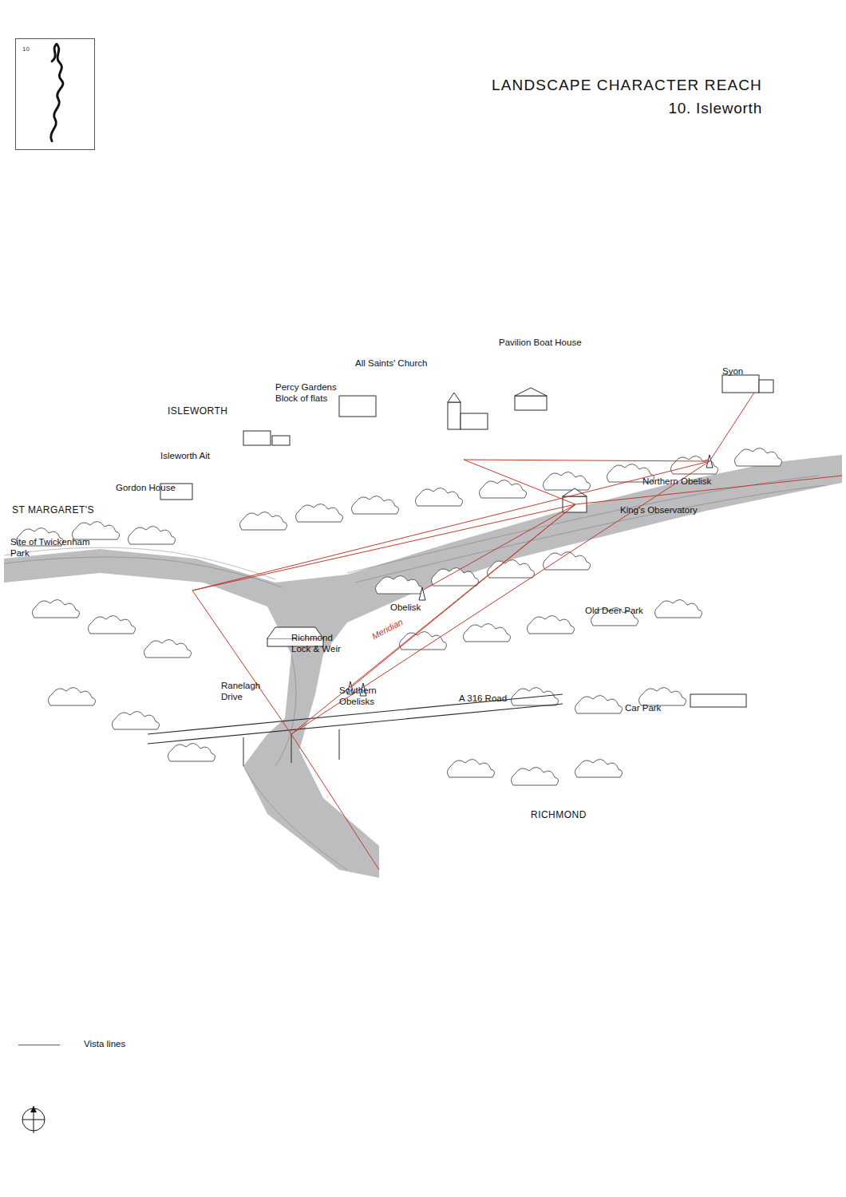10
LANDSCAPE CHARACTER REACH
10. Isleworth
Pavilion Boat House All Saints' Church Syon Percy Gardens
Block of flats ISLEWORTH Isleworth Ait Northern Obelisk Gordon House ST MARGARET'S King's Observatory Site of Twickenham
Park Old Deer Park Obelisk Meridian Richmond
Lock & Weir Ranelagh
Drive Southern
Obelisks A 316 Road Car Park RICHMOND
Vista lines